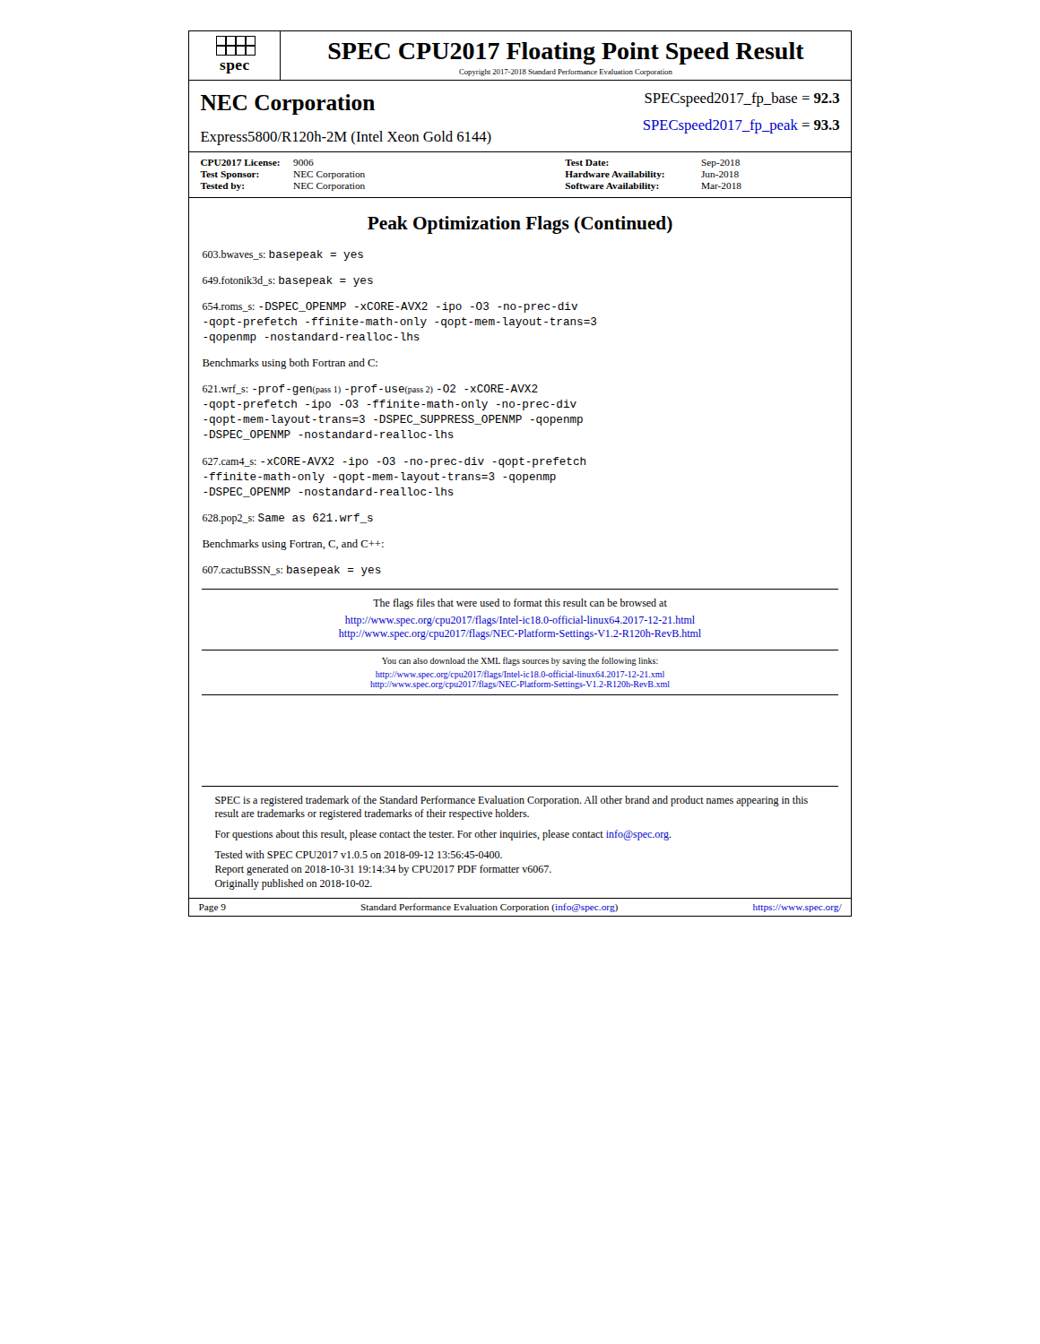spec
SPEC CPU2017 Floating Point Speed Result
Copyright 2017-2018 Standard Performance Evaluation Corporation
NEC Corporation
Express5800/R120h-2M (Intel Xeon Gold 6144)
SPECspeed2017_fp_base = 92.3
SPECspeed2017_fp_peak = 93.3
CPU2017 License: 9006
Test Sponsor: NEC Corporation
Tested by: NEC Corporation
Test Date: Sep-2018
Hardware Availability: Jun-2018
Software Availability: Mar-2018
Peak Optimization Flags (Continued)
603.bwaves_s: basepeak = yes
649.fotonik3d_s: basepeak = yes
654.roms_s: -DSPEC_OPENMP -xCORE-AVX2 -ipo -O3 -no-prec-div
-qopt-prefetch -ffinite-math-only -qopt-mem-layout-trans=3
-qopenmp -nostandard-realloc-lhs
Benchmarks using both Fortran and C:
621.wrf_s: -prof-gen(pass 1) -prof-use(pass 2) -O2 -xCORE-AVX2
-qopt-prefetch -ipo -O3 -ffinite-math-only -no-prec-div
-qopt-mem-layout-trans=3 -DSPEC_SUPPRESS_OPENMP -qopenmp
-DSPEC_OPENMP -nostandard-realloc-lhs
627.cam4_s: -xCORE-AVX2 -ipo -O3 -no-prec-div -qopt-prefetch
-ffinite-math-only -qopt-mem-layout-trans=3 -qopenmp
-DSPEC_OPENMP -nostandard-realloc-lhs
628.pop2_s: Same as 621.wrf_s
Benchmarks using Fortran, C, and C++:
607.cactuBSSN_s: basepeak = yes
The flags files that were used to format this result can be browsed at
http://www.spec.org/cpu2017/flags/Intel-ic18.0-official-linux64.2017-12-21.html
http://www.spec.org/cpu2017/flags/NEC-Platform-Settings-V1.2-R120h-RevB.html
You can also download the XML flags sources by saving the following links:
http://www.spec.org/cpu2017/flags/Intel-ic18.0-official-linux64.2017-12-21.xml
http://www.spec.org/cpu2017/flags/NEC-Platform-Settings-V1.2-R120h-RevB.xml
SPEC is a registered trademark of the Standard Performance Evaluation Corporation. All other brand and product names appearing in this result are trademarks or registered trademarks of their respective holders.
For questions about this result, please contact the tester. For other inquiries, please contact info@spec.org.
Tested with SPEC CPU2017 v1.0.5 on 2018-09-12 13:56:45-0400.
Report generated on 2018-10-31 19:14:34 by CPU2017 PDF formatter v6067.
Originally published on 2018-10-02.
Page 9 Standard Performance Evaluation Corporation (info@spec.org) https://www.spec.org/